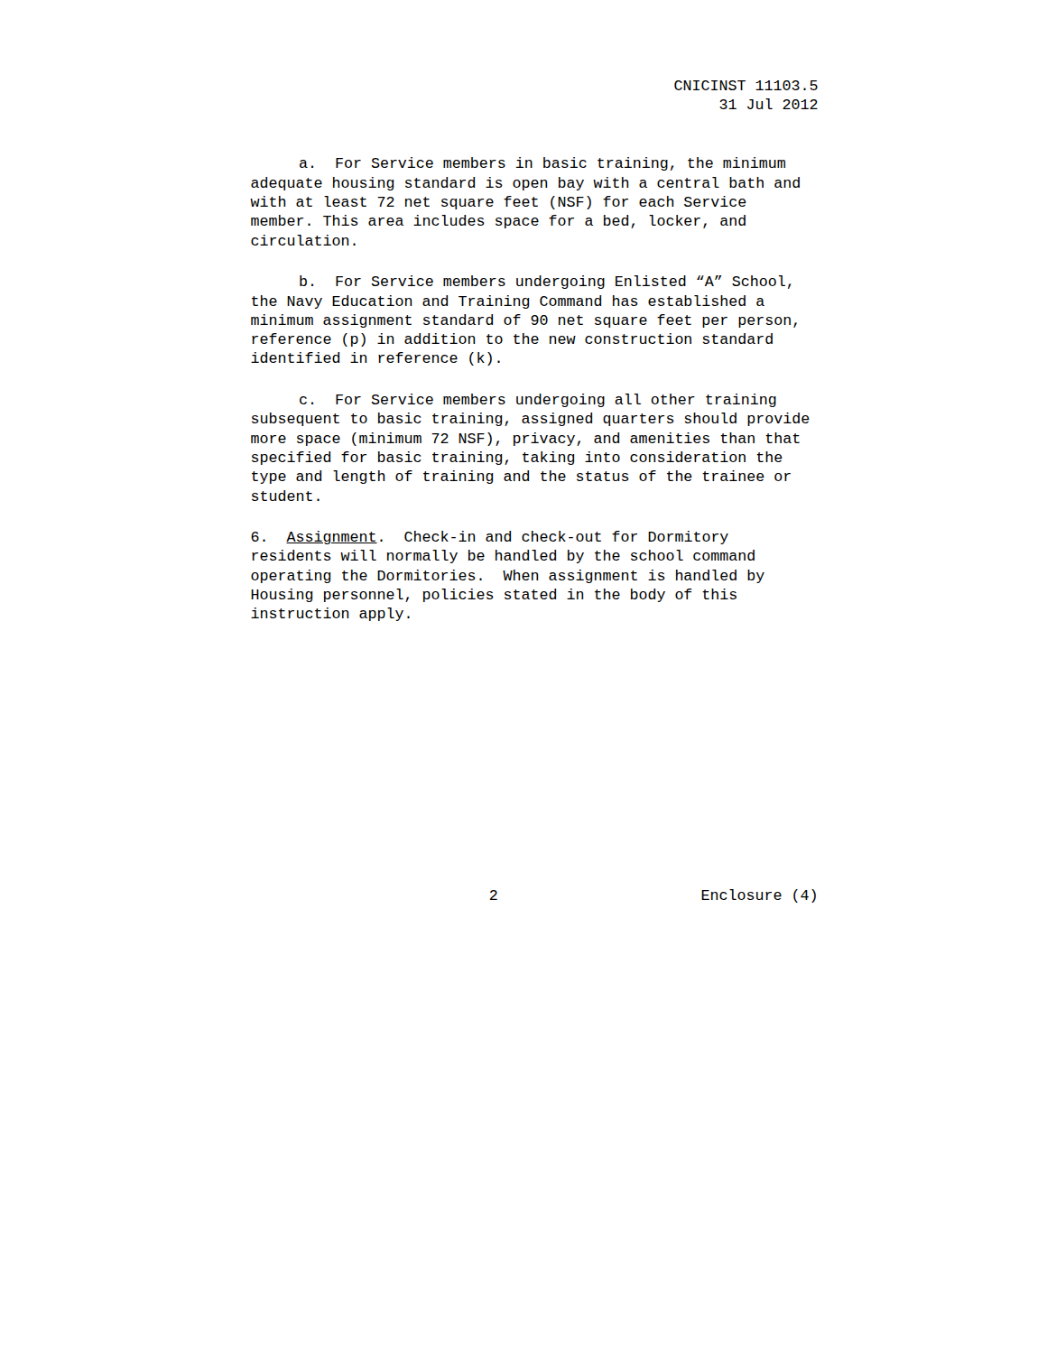CNICINST 11103.5 31 Jul 2012
a. For Service members in basic training, the minimum adequate housing standard is open bay with a central bath and with at least 72 net square feet (NSF) for each Service member. This area includes space for a bed, locker, and circulation.
b. For Service members undergoing Enlisted “A” School, the Navy Education and Training Command has established a minimum assignment standard of 90 net square feet per person, reference (p) in addition to the new construction standard identified in reference (k).
c. For Service members undergoing all other training subsequent to basic training, assigned quarters should provide more space (minimum 72 NSF), privacy, and amenities than that specified for basic training, taking into consideration the type and length of training and the status of the trainee or student.
6. Assignment. Check-in and check-out for Dormitory residents will normally be handled by the school command operating the Dormitories. When assignment is handled by Housing personnel, policies stated in the body of this instruction apply.
2 Enclosure (4)